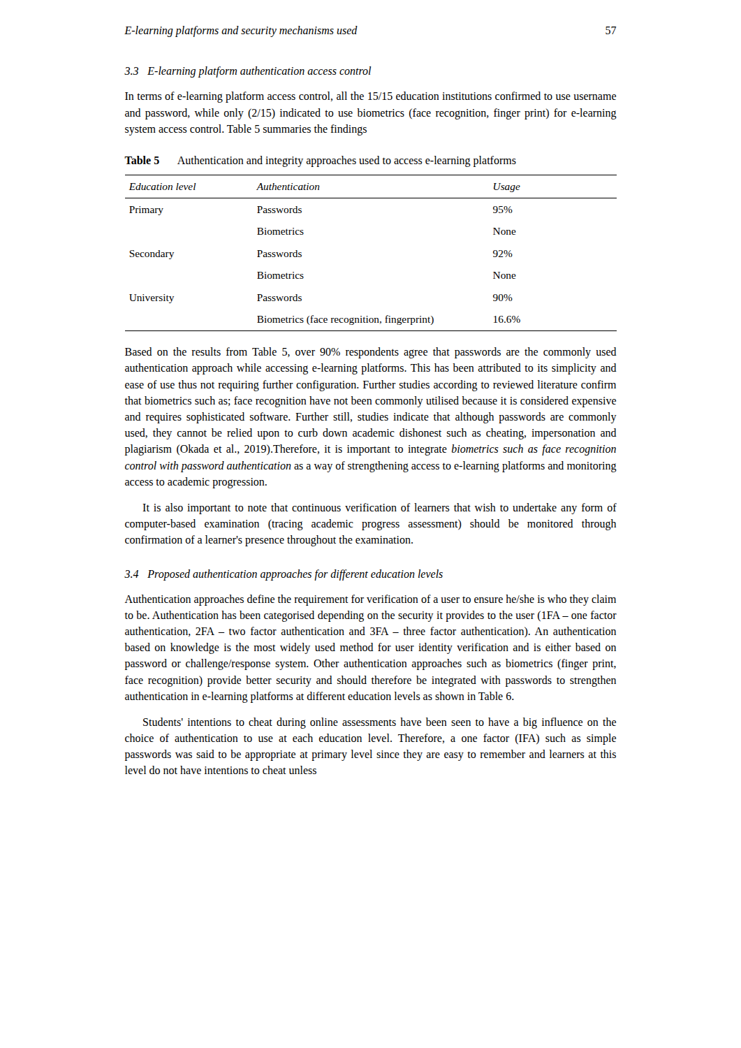E-learning platforms and security mechanisms used 57
3.3 E-learning platform authentication access control
In terms of e-learning platform access control, all the 15/15 education institutions confirmed to use username and password, while only (2/15) indicated to use biometrics (face recognition, finger print) for e-learning system access control. Table 5 summaries the findings
Table 5 Authentication and integrity approaches used to access e-learning platforms
| Education level | Authentication | Usage |
| --- | --- | --- |
| Primary | Passwords | 95% |
| | Biometrics | None |
| Secondary | Passwords | 92% |
| | Biometrics | None |
| University | Passwords | 90% |
| | Biometrics (face recognition, fingerprint) | 16.6% |
Based on the results from Table 5, over 90% respondents agree that passwords are the commonly used authentication approach while accessing e-learning platforms. This has been attributed to its simplicity and ease of use thus not requiring further configuration. Further studies according to reviewed literature confirm that biometrics such as; face recognition have not been commonly utilised because it is considered expensive and requires sophisticated software. Further still, studies indicate that although passwords are commonly used, they cannot be relied upon to curb down academic dishonest such as cheating, impersonation and plagiarism (Okada et al., 2019).Therefore, it is important to integrate biometrics such as face recognition control with password authentication as a way of strengthening access to e-learning platforms and monitoring access to academic progression.
It is also important to note that continuous verification of learners that wish to undertake any form of computer-based examination (tracing academic progress assessment) should be monitored through confirmation of a learner's presence throughout the examination.
3.4 Proposed authentication approaches for different education levels
Authentication approaches define the requirement for verification of a user to ensure he/she is who they claim to be. Authentication has been categorised depending on the security it provides to the user (1FA – one factor authentication, 2FA – two factor authentication and 3FA – three factor authentication). An authentication based on knowledge is the most widely used method for user identity verification and is either based on password or challenge/response system. Other authentication approaches such as biometrics (finger print, face recognition) provide better security and should therefore be integrated with passwords to strengthen authentication in e-learning platforms at different education levels as shown in Table 6.
Students' intentions to cheat during online assessments have been seen to have a big influence on the choice of authentication to use at each education level. Therefore, a one factor (IFA) such as simple passwords was said to be appropriate at primary level since they are easy to remember and learners at this level do not have intentions to cheat unless